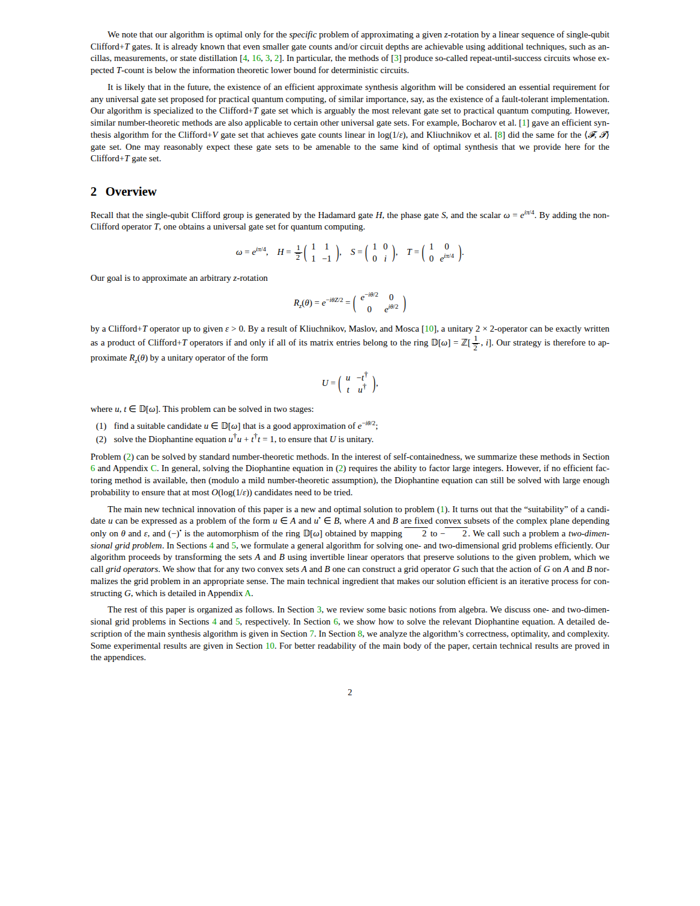We note that our algorithm is optimal only for the specific problem of approximating a given z-rotation by a linear sequence of single-qubit Clifford+T gates. It is already known that even smaller gate counts and/or circuit depths are achievable using additional techniques, such as ancillas, measurements, or state distillation [4, 16, 3, 2]. In particular, the methods of [3] produce so-called repeat-until-success circuits whose expected T-count is below the information theoretic lower bound for deterministic circuits.
It is likely that in the future, the existence of an efficient approximate synthesis algorithm will be considered an essential requirement for any universal gate set proposed for practical quantum computing, of similar importance, say, as the existence of a fault-tolerant implementation. Our algorithm is specialized to the Clifford+T gate set which is arguably the most relevant gate set to practical quantum computing. However, similar number-theoretic methods are also applicable to certain other universal gate sets. For example, Bocharov et al. [1] gave an efficient synthesis algorithm for the Clifford+V gate set that achieves gate counts linear in log(1/ε), and Kliuchnikov et al. [8] did the same for the ⟨𝓕, 𝓣⟩ gate set. One may reasonably expect these gate sets to be amenable to the same kind of optimal synthesis that we provide here for the Clifford+T gate set.
2 Overview
Recall that the single-qubit Clifford group is generated by the Hadamard gate H, the phase gate S, and the scalar ω = eiπ/4. By adding the non-Clifford operator T, one obtains a universal gate set for quantum computing.
ω = eiπ/4, H = 12(
| 1 | 1 |
| 1 | −1 |
), S = (
| 1 | 0 |
| 0 | i |
), T = (
| 1 | 0 |
| 0 | e iπ /4 |
).
Our goal is to approximate an arbitrary z-rotation
Rz(θ) = e−iθZ/2 = (
| e − iθ /2 | 0 |
| 0 | e iθ /2 |
)
by a Clifford+T operator up to given ε > 0. By a result of Kliuchnikov, Maslov, and Mosca [10], a unitary 2 × 2-operator can be exactly written as a product of Clifford+T operators if and only if all of its matrix entries belong to the ring 𝔻[ω] = ℤ[12, i]. Our strategy is therefore to approximate Rz(θ) by a unitary operator of the form
U = (
| u | − t † |
| t | u † |
),
where u, t ∈ 𝔻[ω]. This problem can be solved in two stages:
(1) find a suitable candidate u ∈ 𝔻[ω] that is a good approximation of e−iθ/2;
(2) solve the Diophantine equation u†u + t†t = 1, to ensure that U is unitary.
Problem (2) can be solved by standard number-theoretic methods. In the interest of self-containedness, we summarize these methods in Section 6 and Appendix C. In general, solving the Diophantine equation in (2) requires the ability to factor large integers. However, if no efficient factoring method is available, then (modulo a mild number-theoretic assumption), the Diophantine equation can still be solved with large enough probability to ensure that at most O(log(1/ε)) candidates need to be tried.
The main new technical innovation of this paper is a new and optimal solution to problem (1). It turns out that the “suitability” of a candidate u can be expressed as a problem of the form u ∈ A and u• ∈ B, where A and B are fixed convex subsets of the complex plane depending only on θ and ε, and (−)• is the automorphism of the ring 𝔻[ω] obtained by mapping 2 to −2. We call such a problem a two-dimensional grid problem. In Sections 4 and 5, we formulate a general algorithm for solving one- and two-dimensional grid problems efficiently. Our algorithm proceeds by transforming the sets A and B using invertible linear operators that preserve solutions to the given problem, which we call grid operators. We show that for any two convex sets A and B one can construct a grid operator G such that the action of G on A and B normalizes the grid problem in an appropriate sense. The main technical ingredient that makes our solution efficient is an iterative process for constructing G, which is detailed in Appendix A.
The rest of this paper is organized as follows. In Section 3, we review some basic notions from algebra. We discuss one- and two-dimensional grid problems in Sections 4 and 5, respectively. In Section 6, we show how to solve the relevant Diophantine equation. A detailed description of the main synthesis algorithm is given in Section 7. In Section 8, we analyze the algorithm’s correctness, optimality, and complexity. Some experimental results are given in Section 10. For better readability of the main body of the paper, certain technical results are proved in the appendices.
2